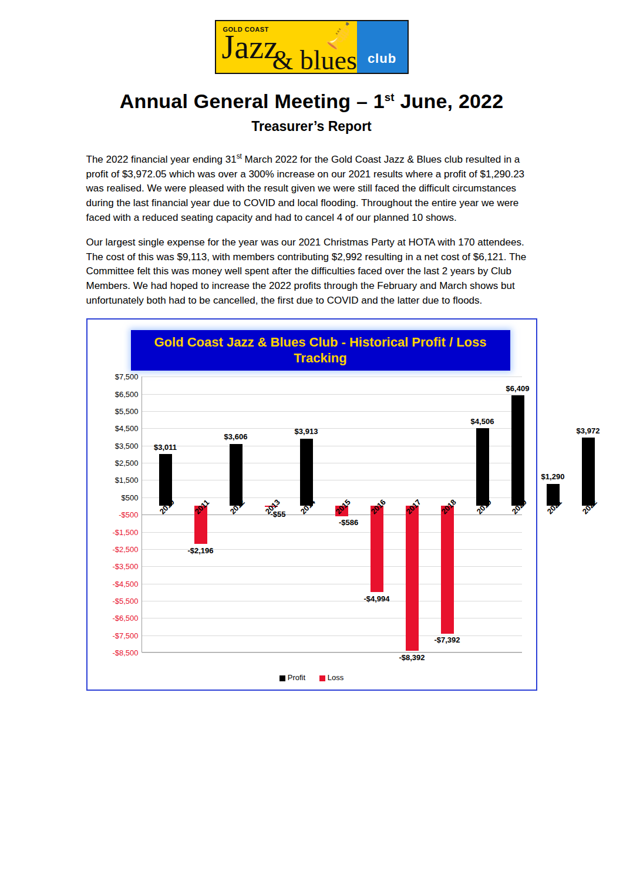GOLD COAST Jazz & blues 🎺 club
Annual General Meeting – 1st June, 2022
Treasurer’s Report
The 2022 financial year ending 31st March 2022 for the Gold Coast Jazz & Blues club resulted in a profit of $3,972.05 which was over a 300% increase on our 2021 results where a profit of $1,290.23 was realised. We were pleased with the result given we were still faced the difficult circumstances during the last financial year due to COVID and local flooding. Throughout the entire year we were faced with a reduced seating capacity and had to cancel 4 of our planned 10 shows.
Our largest single expense for the year was our 2021 Christmas Party at HOTA with 170 attendees. The cost of this was $9,113, with members contributing $2,992 resulting in a net cost of $6,121. The Committee felt this was money well spent after the difficulties faced over the last 2 years by Club Members. We had hoped to increase the 2022 profits through the February and March shows but unfortunately both had to be cancelled, the first due to COVID and the latter due to floods.
Gold Coast Jazz & Blues Club - Historical Profit / Loss Tracking
gridlines &amp; y labels : scale 7500 .. -8500 over 470px => 1 unit = 0.029375px
$7,500
$6,500
$5,500
$4,500
$3,500
$2,500
$1,500
$500
-$500
-$1,500
-$2,500
-$3,500
-$4,500
-$5,500
-$6,500
-$7,500
-$8,500
zero line at 220.3px (y(0))
$3,011
2010
-$2,196
2011
$3,606
2012
-$55
2013
$3,913
2014
-$586
2015
-$4,994
2016
-$8,392
2017
-$7,392
2018
$4,506
2019
$6,409
2020
$1,290
2021
$3,972
2022
Profit Loss